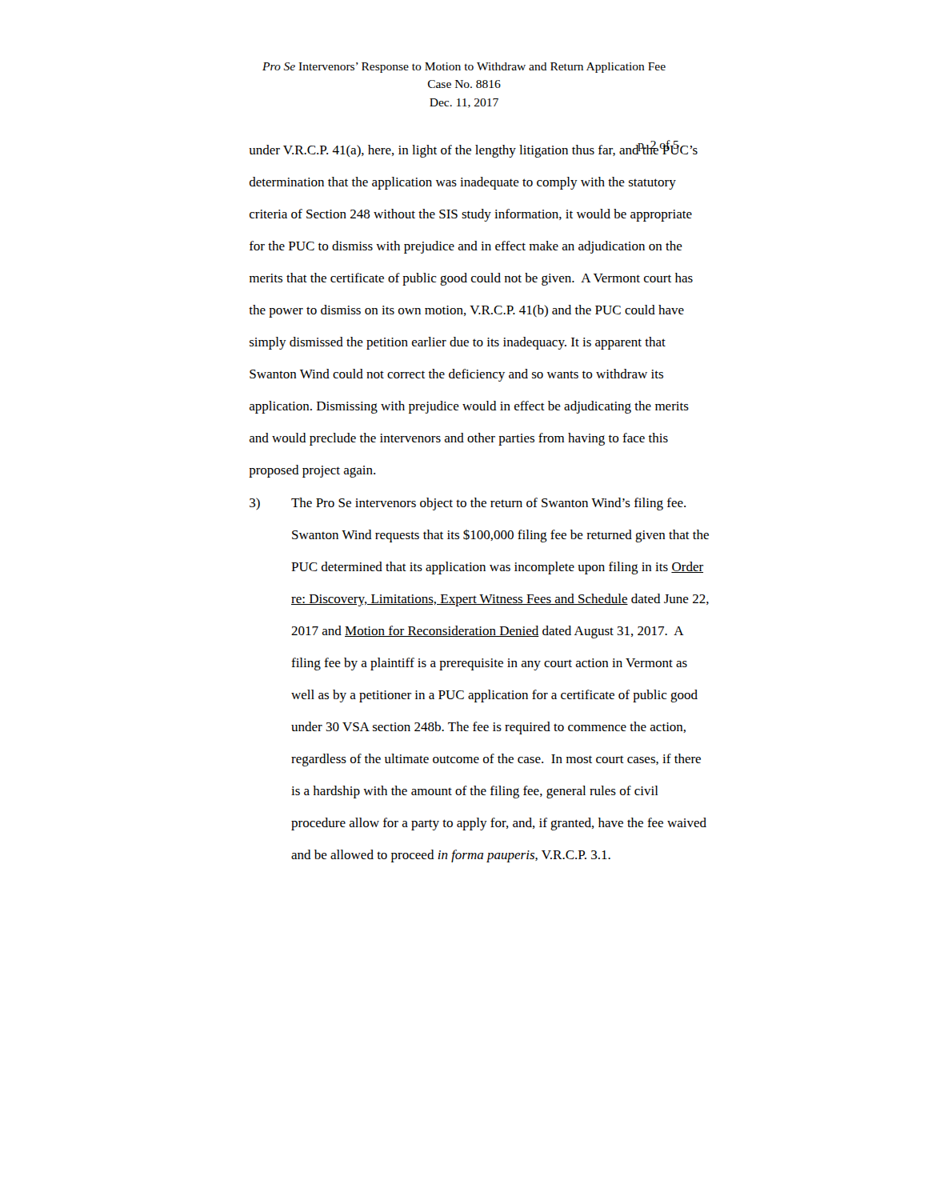Pro Se Intervenors’ Response to Motion to Withdraw and Return Application Fee Case No. 8816 Dec. 11, 2017 p. 2 of 5
under V.R.C.P. 41(a), here, in light of the lengthy litigation thus far, and the PUC’s determination that the application was inadequate to comply with the statutory criteria of Section 248 without the SIS study information, it would be appropriate for the PUC to dismiss with prejudice and in effect make an adjudication on the merits that the certificate of public good could not be given. A Vermont court has the power to dismiss on its own motion, V.R.C.P. 41(b) and the PUC could have simply dismissed the petition earlier due to its inadequacy. It is apparent that Swanton Wind could not correct the deficiency and so wants to withdraw its application. Dismissing with prejudice would in effect be adjudicating the merits and would preclude the intervenors and other parties from having to face this proposed project again.
3)
The Pro Se intervenors object to the return of Swanton Wind’s filing fee. Swanton Wind requests that its $100,000 filing fee be returned given that the PUC determined that its application was incomplete upon filing in its Order re: Discovery, Limitations, Expert Witness Fees and Schedule dated June 22, 2017 and Motion for Reconsideration Denied dated August 31, 2017. A filing fee by a plaintiff is a prerequisite in any court action in Vermont as well as by a petitioner in a PUC application for a certificate of public good under 30 VSA section 248b. The fee is required to commence the action, regardless of the ultimate outcome of the case. In most court cases, if there is a hardship with the amount of the filing fee, general rules of civil procedure allow for a party to apply for, and, if granted, have the fee waived and be allowed to proceed in forma pauperis, V.R.C.P. 3.1.